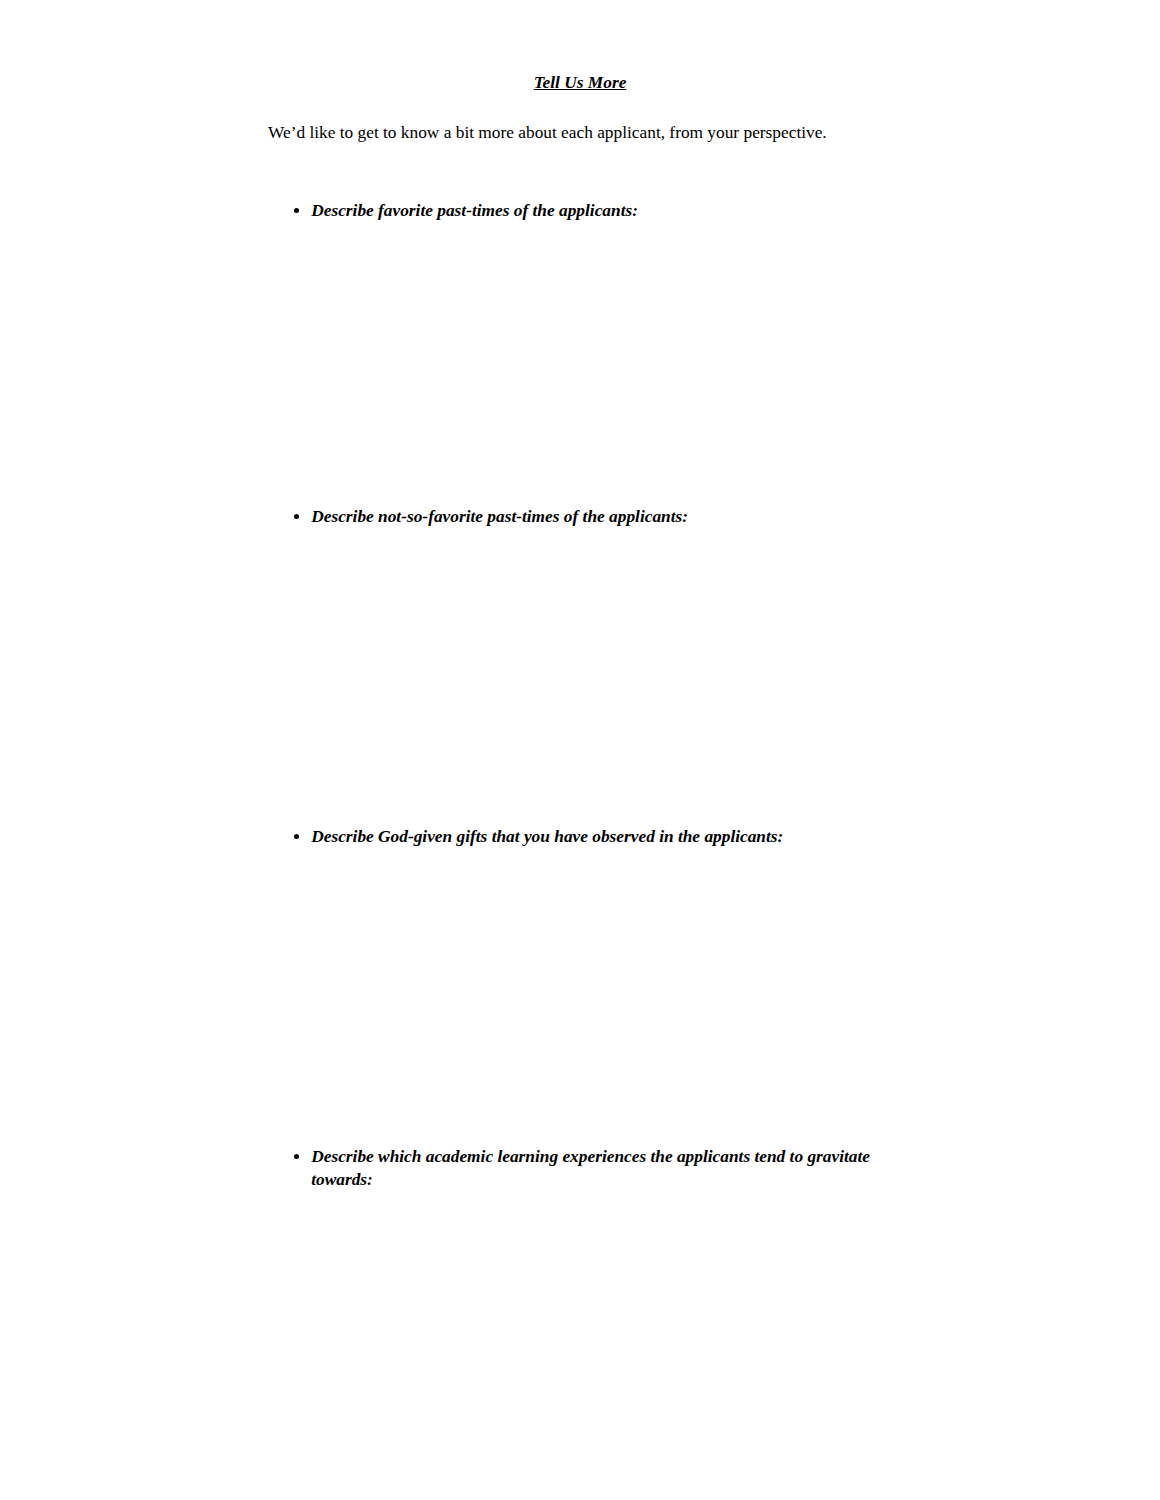Tell Us More
We’d like to get to know a bit more about each applicant, from your perspective.
Describe favorite past-times of the applicants:
Describe not-so-favorite past-times of the applicants:
Describe God-given gifts that you have observed in the applicants:
Describe which academic learning experiences the applicants tend to gravitate towards: